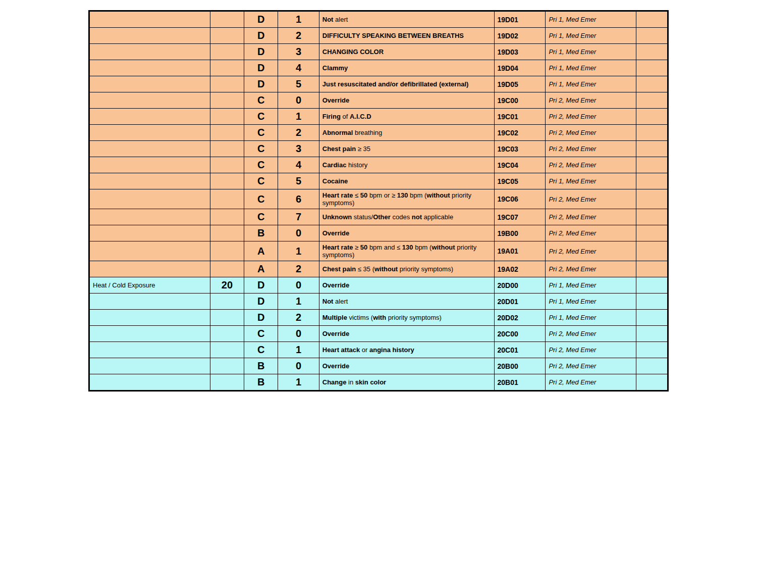| | | D | 1 | Not alert | 19D01 | Pri 1, Med Emer | |
| | | D | 2 | Difficulty speaking between breaths | 19D02 | Pri 1, Med Emer | |
| | | D | 3 | Changing color | 19D03 | Pri 1, Med Emer | |
| | | D | 4 | Clammy | 19D04 | Pri 1, Med Emer | |
| | | D | 5 | Just resuscitated and/or defibrillated (external) | 19D05 | Pri 1, Med Emer | |
| | | C | 0 | Override | 19C00 | Pri 2, Med Emer | |
| | | C | 1 | Firing of A.I.C.D | 19C01 | Pri 2, Med Emer | |
| | | C | 2 | Abnormal breathing | 19C02 | Pri 2, Med Emer | |
| | | C | 3 | Chest pain ≥ 35 | 19C03 | Pri 2, Med Emer | |
| | | C | 4 | Cardiac history | 19C04 | Pri 2, Med Emer | |
| | | C | 5 | Cocaine | 19C05 | Pri 1, Med Emer | |
| | | C | 6 | Heart rate ≤ 50 bpm or ≥ 130 bpm ( without priority symptoms) | 19C06 | Pri 2, Med Emer | |
| | | C | 7 | Unknown status/ Other codes not applicable | 19C07 | Pri 2, Med Emer | |
| | | B | 0 | Override | 19B00 | Pri 2, Med Emer | |
| | | A | 1 | Heart rate ≥ 50 bpm and ≤ 130 bpm ( without priority symptoms) | 19A01 | Pri 2, Med Emer | |
| | | A | 2 | Chest pain ≤ 35 ( without priority symptoms) | 19A02 | Pri 2, Med Emer | |
| Heat / Cold Exposure | 20 | D | 0 | Override | 20D00 | Pri 1, Med Emer | |
| | | D | 1 | Not alert | 20D01 | Pri 1, Med Emer | |
| | | D | 2 | Multiple victims ( with priority symptoms) | 20D02 | Pri 1, Med Emer | |
| | | C | 0 | Override | 20C00 | Pri 2, Med Emer | |
| | | C | 1 | Heart attack or angina history | 20C01 | Pri 2, Med Emer | |
| | | B | 0 | Override | 20B00 | Pri 2, Med Emer | |
| | | B | 1 | Change in skin color | 20B01 | Pri 2, Med Emer | |